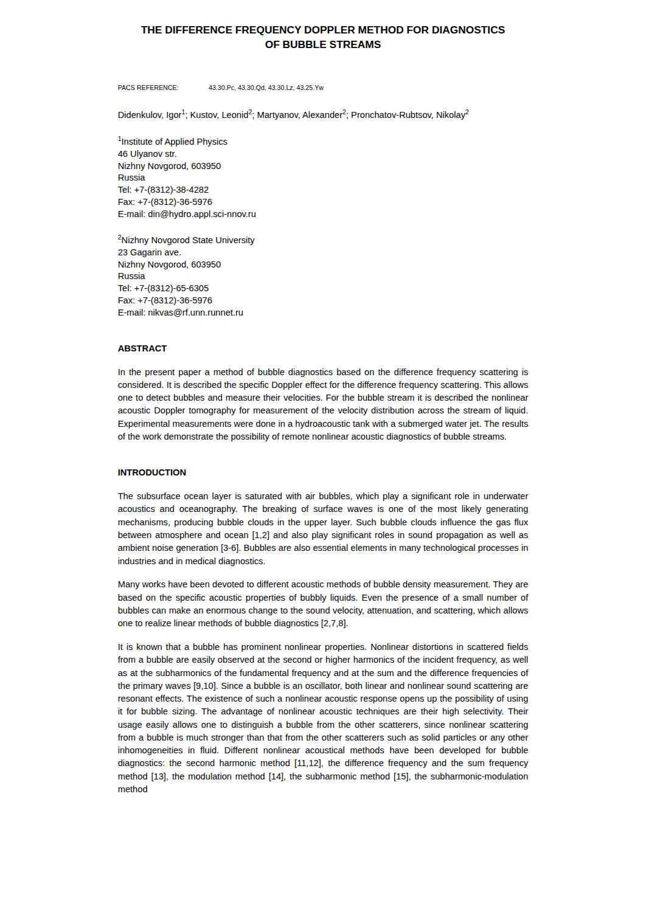The Difference Frequency Doppler Method for Diagnostics
of Bubble Streams
PACS REFERENCE: 43.30.Pc, 43.30.Qd, 43.30.Lz, 43.25.Yw
Didenkulov, Igor1; Kustov, Leonid2; Martyanov, Alexander2; Pronchatov-Rubtsov, Nikolay2
1Institute of Applied Physics
46 Ulyanov str.
Nizhny Novgorod, 603950
Russia
Tel: +7-(8312)-38-4282
Fax: +7-(8312)-36-5976
E-mail: din@hydro.appl.sci-nnov.ru
2Nizhny Novgorod State University
23 Gagarin ave.
Nizhny Novgorod, 603950
Russia
Tel: +7-(8312)-65-6305
Fax: +7-(8312)-36-5976
E-mail: nikvas@rf.unn.runnet.ru
Abstract
In the present paper a method of bubble diagnostics based on the difference frequency scattering is considered. It is described the specific Doppler effect for the difference frequency scattering. This allows one to detect bubbles and measure their velocities. For the bubble stream it is described the nonlinear acoustic Doppler tomography for measurement of the velocity distribution across the stream of liquid. Experimental measurements were done in a hydroacoustic tank with a submerged water jet. The results of the work demonstrate the possibility of remote nonlinear acoustic diagnostics of bubble streams.
Introduction
The subsurface ocean layer is saturated with air bubbles, which play a significant role in underwater acoustics and oceanography. The breaking of surface waves is one of the most likely generating mechanisms, producing bubble clouds in the upper layer. Such bubble clouds influence the gas flux between atmosphere and ocean [1,2] and also play significant roles in sound propagation as well as ambient noise generation [3-6]. Bubbles are also essential elements in many technological processes in industries and in medical diagnostics.
Many works have been devoted to different acoustic methods of bubble density measurement. They are based on the specific acoustic properties of bubbly liquids. Even the presence of a small number of bubbles can make an enormous change to the sound velocity, attenuation, and scattering, which allows one to realize linear methods of bubble diagnostics [2,7,8].
It is known that a bubble has prominent nonlinear properties. Nonlinear distortions in scattered fields from a bubble are easily observed at the second or higher harmonics of the incident frequency, as well as at the subharmonics of the fundamental frequency and at the sum and the difference frequencies of the primary waves [9,10]. Since a bubble is an oscillator, both linear and nonlinear sound scattering are resonant effects. The existence of such a nonlinear acoustic response opens up the possibility of using it for bubble sizing. The advantage of nonlinear acoustic techniques are their high selectivity. Their usage easily allows one to distinguish a bubble from the other scatterers, since nonlinear scattering from a bubble is much stronger than that from the other scatterers such as solid particles or any other inhomogeneities in fluid. Different nonlinear acoustical methods have been developed for bubble diagnostics: the second harmonic method [11,12], the difference frequency and the sum frequency method [13], the modulation method [14], the subharmonic method [15], the subharmonic-modulation method